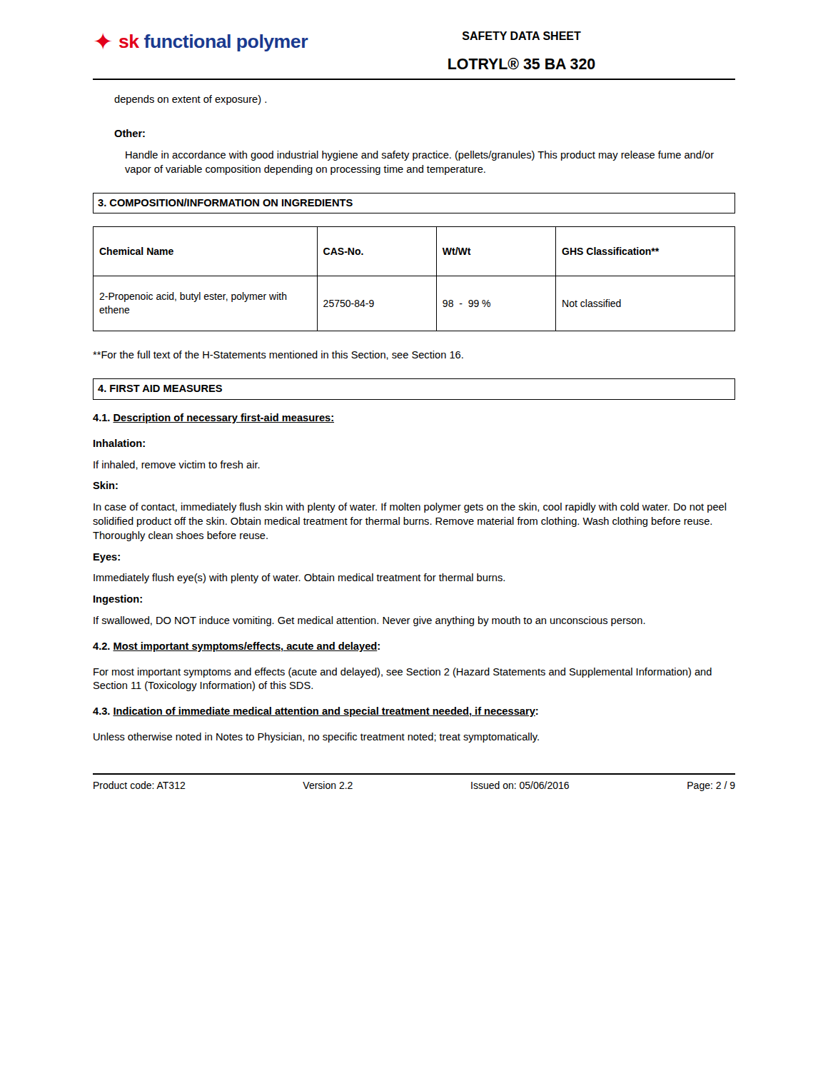✦ sk functional polymer
SAFETY DATA SHEET
LOTRYL® 35 BA 320
depends on extent of exposure) .
Other:
Handle in accordance with good industrial hygiene and safety practice. (pellets/granules) This product may release fume and/or vapor of variable composition depending on processing time and temperature.
3. COMPOSITION/INFORMATION ON INGREDIENTS
| Chemical Name | CAS-No. | Wt/Wt | GHS Classification** |
| --- | --- | --- | --- |
| 2-Propenoic acid, butyl ester, polymer with ethene | 25750-84-9 | 98 - 99 % | Not classified |
**For the full text of the H-Statements mentioned in this Section, see Section 16.
4. FIRST AID MEASURES
4.1. Description of necessary first-aid measures:
Inhalation:
If inhaled, remove victim to fresh air.
Skin:
In case of contact, immediately flush skin with plenty of water. If molten polymer gets on the skin, cool rapidly with cold water. Do not peel solidified product off the skin. Obtain medical treatment for thermal burns. Remove material from clothing. Wash clothing before reuse. Thoroughly clean shoes before reuse.
Eyes:
Immediately flush eye(s) with plenty of water. Obtain medical treatment for thermal burns.
Ingestion:
If swallowed, DO NOT induce vomiting. Get medical attention. Never give anything by mouth to an unconscious person.
4.2. Most important symptoms/effects, acute and delayed:
For most important symptoms and effects (acute and delayed), see Section 2 (Hazard Statements and Supplemental Information) and Section 11 (Toxicology Information) of this SDS.
4.3. Indication of immediate medical attention and special treatment needed, if necessary:
Unless otherwise noted in Notes to Physician, no specific treatment noted; treat symptomatically.
Product code: AT312 Version 2.2 Issued on: 05/06/2016 Page: 2 / 9